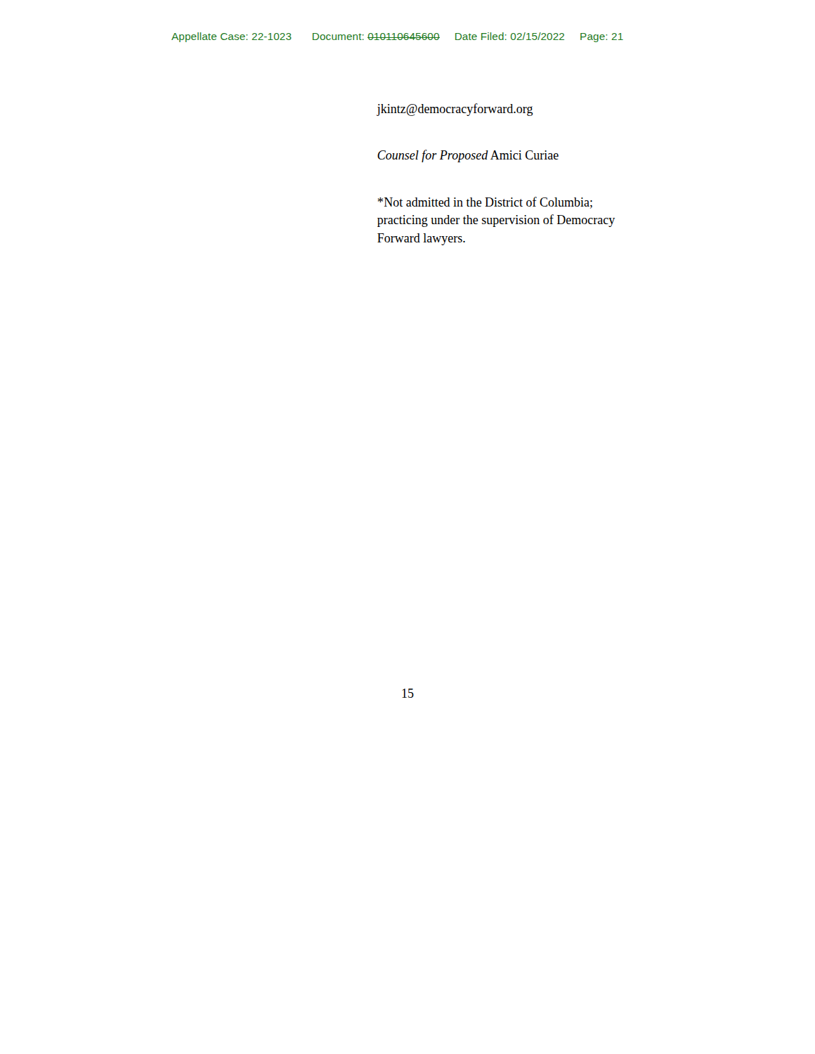Appellate Case: 22-1023 Document: 010110645600 Date Filed: 02/15/2022 Page: 21
jkintz@democracyforward.org
Counsel for Proposed Amici Curiae
*Not admitted in the District of Columbia; practicing under the supervision of Democracy Forward lawyers.
15